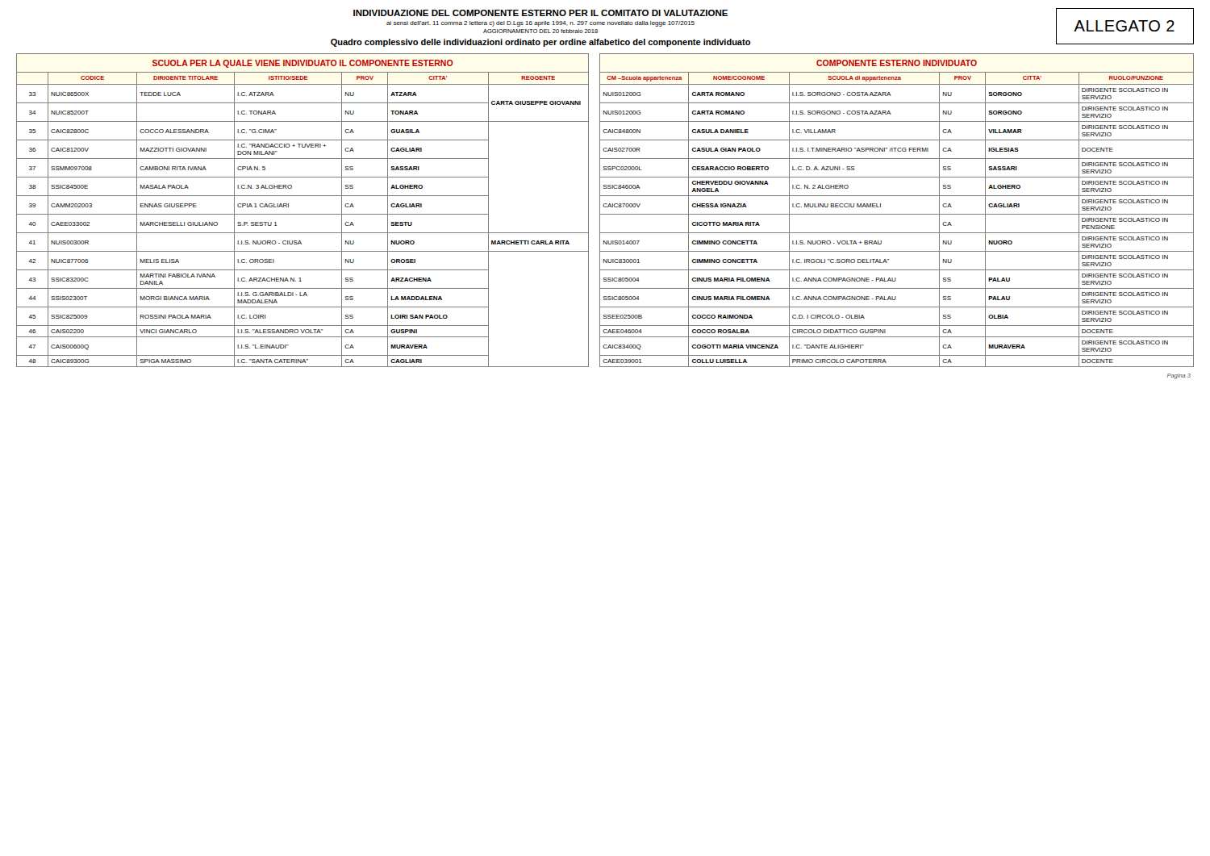ALLEGATO 2
INDIVIDUAZIONE DEL COMPONENTE ESTERNO PER IL COMITATO DI VALUTAZIONE
ai sensi dell'art. 11 comma 2 lettera c) del D.Lgs 16 aprile 1994, n. 297 come novellato dalla legge 107/2015
AGGIORNAMENTO DEL 20 febbraio 2018
Quadro complessivo delle individuazioni ordinato per ordine alfabetico del componente individuato
| SCUOLA PER LA QUALE VIENE INDIVIDUATO IL COMPONENTE ESTERNO | | COMPONENTE ESTERNO INDIVIDUATO |
| --- | --- | --- |
| | CODICE | DIRIGENTE TITOLARE | ISTITIO/SEDE | PROV | CITTA' | REGGENTE | | CM –Scuola appartenenza | NOME/COGNOME | SCUOLA di appartenenza | PROV | CITTA' | RUOLO/FUNZIONE |
| 33 | NUIC86500X | TEDDE LUCA | I.C. ATZARA | NU | ATZARA | CARTA GIUSEPPE GIOVANNI | | NUIS01200G | CARTA ROMANO | I.I.S. SORGONO - COSTA AZARA | NU | SORGONO | DIRIGENTE SCOLASTICO IN SERVIZIO |
| 34 | NUIC85200T | | I.C. TONARA | NU | TONARA | | NUIS01200G | CARTA ROMANO | I.I.S. SORGONO - COSTA AZARA | NU | SORGONO | DIRIGENTE SCOLASTICO IN SERVIZIO |
| 35 | CAIC82800C | COCCO ALESSANDRA | I.C. "G.CIMA" | CA | GUASILA | | | CAIC84800N | CASULA DANIELE | I.C. VILLAMAR | CA | VILLAMAR | DIRIGENTE SCOLASTICO IN SERVIZIO |
| 36 | CAIC81200V | MAZZIOTTI GIOVANNI | I.C. "RANDACCIO + TUVERI + DON MILANI" | CA | CAGLIARI | | CAIS02700R | CASULA GIAN PAOLO | I.I.S. I.T.MINERARIO "ASPRONI" /ITCG FERMI | CA | IGLESIAS | DOCENTE |
| 37 | SSMM097008 | CAMBONI RITA IVANA | CPIA N. 5 | SS | SASSARI | | SSPC02000L | CESARACCIO ROBERTO | L.C. D. A. AZUNI - SS | SS | SASSARI | DIRIGENTE SCOLASTICO IN SERVIZIO |
| 38 | SSIC84500E | MASALA PAOLA | I.C.N. 3 ALGHERO | SS | ALGHERO | | SSIC84600A | CHERVEDDU GIOVANNA ANGELA | I.C. N. 2 ALGHERO | SS | ALGHERO | DIRIGENTE SCOLASTICO IN SERVIZIO |
| 39 | CAMM202003 | ENNAS GIUSEPPE | CPIA 1 CAGLIARI | CA | CAGLIARI | | CAIC87000V | CHESSA IGNAZIA | I.C. MULINU BECCIU MAMELI | CA | CAGLIARI | DIRIGENTE SCOLASTICO IN SERVIZIO |
| 40 | CAEE033002 | MARCHESELLI GIULIANO | S.P. SESTU 1 | CA | SESTU | | | CICOTTO MARIA RITA | | CA | | DIRIGENTE SCOLASTICO IN PENSIONE |
| 41 | NUIS00300R | | I.I.S. NUORO - CIUSA | NU | NUORO | MARCHETTI CARLA RITA | | NUIS014007 | CIMMINO CONCETTA | I.I.S. NUORO - VOLTA + BRAU | NU | NUORO | DIRIGENTE SCOLASTICO IN SERVIZIO |
| 42 | NUIC877006 | MELIS ELISA | I.C. OROSEI | NU | OROSEI | | | NUIC830001 | CIMMINO CONCETTA | I.C. IRGOLI "C.SORO DELITALA" | NU | | DIRIGENTE SCOLASTICO IN SERVIZIO |
| 43 | SSIC83200C | MARTINI FABIOLA IVANA DANILA | I.C. ARZACHENA N. 1 | SS | ARZACHENA | | SSIC805004 | CINUS MARIA FILOMENA | I.C. ANNA COMPAGNONE - PALAU | SS | PALAU | DIRIGENTE SCOLASTICO IN SERVIZIO |
| 44 | SSIS02300T | MORGI BIANCA MARIA | I.I.S. G.GARIBALDI - LA MADDALENA | SS | LA MADDALENA | | SSIC805004 | CINUS MARIA FILOMENA | I.C. ANNA COMPAGNONE - PALAU | SS | PALAU | DIRIGENTE SCOLASTICO IN SERVIZIO |
| 45 | SSIC825009 | ROSSINI PAOLA MARIA | I.C. LOIRI | SS | LOIRI SAN PAOLO | | SSEE02500B | COCCO RAIMONDA | C.D. I CIRCOLO - OLBIA | SS | OLBIA | DIRIGENTE SCOLASTICO IN SERVIZIO |
| 46 | CAIS02200 | VINCI GIANCARLO | I.I.S. "ALESSANDRO VOLTA" | CA | GUSPINI | | CAEE046004 | COCCO ROSALBA | CIRCOLO DIDATTICO GUSPINI | CA | | DOCENTE |
| 47 | CAIS00600Q | | I.I.S. "L.EINAUDI" | CA | MURAVERA | | CAIC83400Q | COGOTTI MARIA VINCENZA | I.C. "DANTE ALIGHIERI" | CA | MURAVERA | DIRIGENTE SCOLASTICO IN SERVIZIO |
| 48 | CAIC89300G | SPIGA MASSIMO | I.C. "SANTA CATERINA" | CA | CAGLIARI | | CAEE039001 | COLLU LUISELLA | PRIMO CIRCOLO CAPOTERRA | CA | | DOCENTE |
Pagina 3